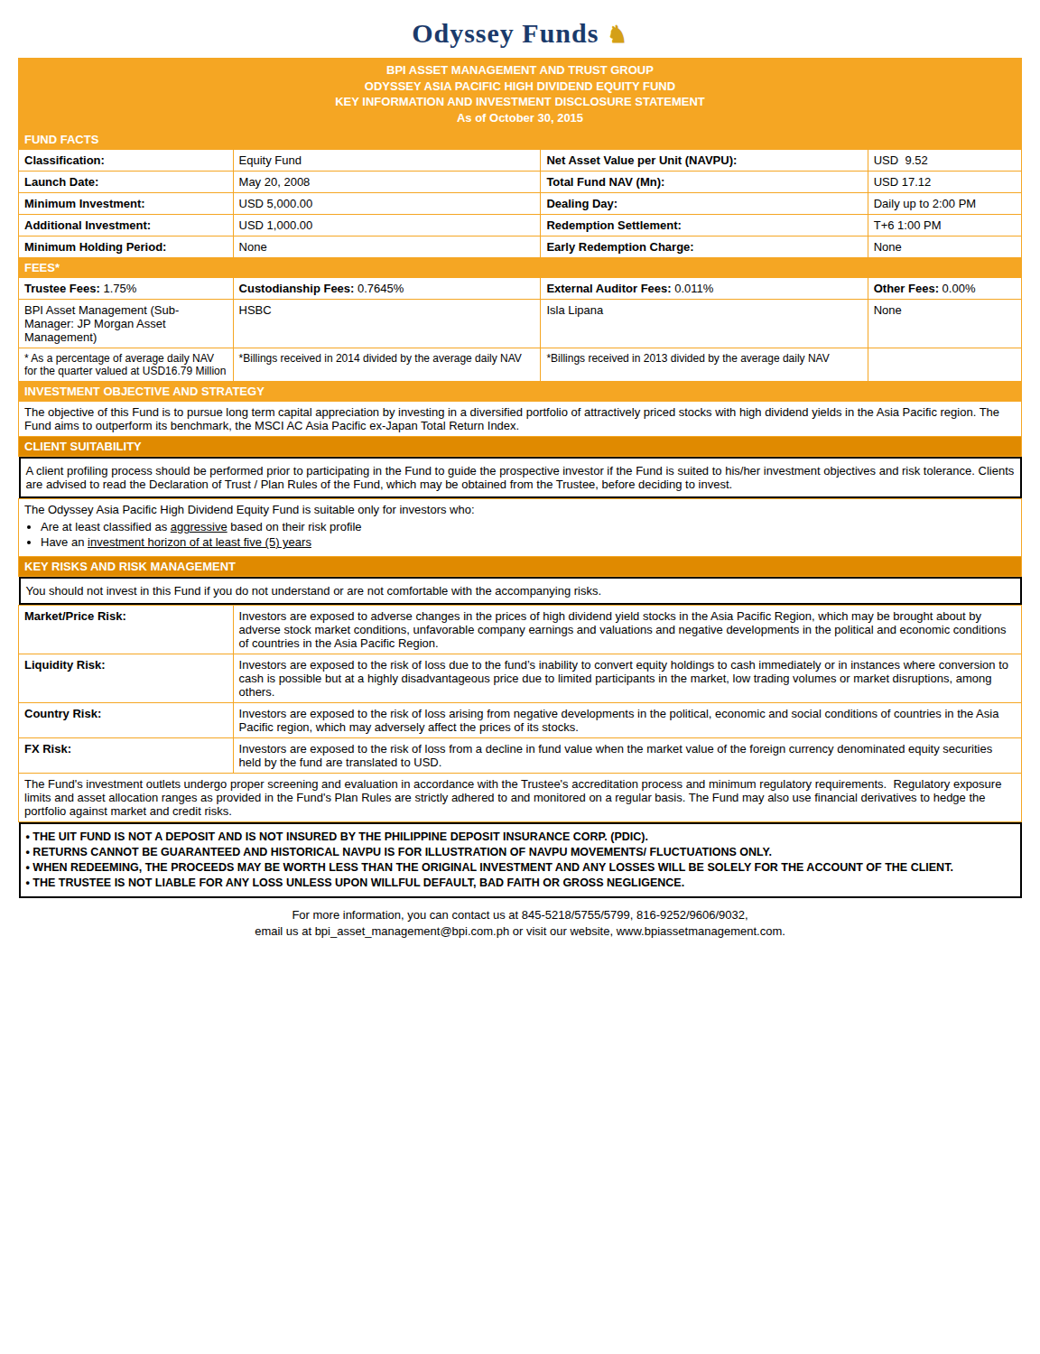Odyssey Funds ♞
| BPI ASSET MANAGEMENT AND TRUST GROUP ODYSSEY ASIA PACIFIC HIGH DIVIDEND EQUITY FUND KEY INFORMATION AND INVESTMENT DISCLOSURE STATEMENT As of October 30, 2015 |
| FUND FACTS |
| Classification: | Equity Fund | Net Asset Value per Unit (NAVPU): | USD 9.52 |
| Launch Date: | May 20, 2008 | Total Fund NAV (Mn): | USD 17.12 |
| Minimum Investment: | USD 5,000.00 | Dealing Day: | Daily up to 2:00 PM |
| Additional Investment: | USD 1,000.00 | Redemption Settlement: | T+6 1:00 PM |
| Minimum Holding Period: | None | Early Redemption Charge: | None |
| FEES* |
| Trustee Fees: 1.75% | Custodianship Fees: 0.7645% | External Auditor Fees: 0.011% | Other Fees: 0.00% |
| BPI Asset Management (Sub-Manager: JP Morgan Asset Management) | HSBC | Isla Lipana | None |
| * As a percentage of average daily NAV for the quarter valued at USD16.79 Million | *Billings received in 2014 divided by the average daily NAV | *Billings received in 2013 divided by the average daily NAV | |
| INVESTMENT OBJECTIVE AND STRATEGY |
| The objective of this Fund is to pursue long term capital appreciation by investing in a diversified portfolio of attractively priced stocks with high dividend yields in the Asia Pacific region. The Fund aims to outperform its benchmark, the MSCI AC Asia Pacific ex-Japan Total Return Index. |
| CLIENT SUITABILITY |
| A client profiling process should be performed prior to participating in the Fund to guide the prospective investor if the Fund is suited to his/her investment objectives and risk tolerance. Clients are advised to read the Declaration of Trust / Plan Rules of the Fund, which may be obtained from the Trustee, before deciding to invest. |
| The Odyssey Asia Pacific High Dividend Equity Fund is suitable only for investors who: Are at least classified as aggressive based on their risk profile Have an investment horizon of at least five (5) years |
| KEY RISKS AND RISK MANAGEMENT |
| You should not invest in this Fund if you do not understand or are not comfortable with the accompanying risks. |
| Market/Price Risk: | Investors are exposed to adverse changes in the prices of high dividend yield stocks in the Asia Pacific Region, which may be brought about by adverse stock market conditions, unfavorable company earnings and valuations and negative developments in the political and economic conditions of countries in the Asia Pacific Region. |
| Liquidity Risk: | Investors are exposed to the risk of loss due to the fund’s inability to convert equity holdings to cash immediately or in instances where conversion to cash is possible but at a highly disadvantageous price due to limited participants in the market, low trading volumes or market disruptions, among others. |
| Country Risk: | Investors are exposed to the risk of loss arising from negative developments in the political, economic and social conditions of countries in the Asia Pacific region, which may adversely affect the prices of its stocks. |
| FX Risk: | Investors are exposed to the risk of loss from a decline in fund value when the market value of the foreign currency denominated equity securities held by the fund are translated to USD. |
| The Fund's investment outlets undergo proper screening and evaluation in accordance with the Trustee's accreditation process and minimum regulatory requirements. Regulatory exposure limits and asset allocation ranges as provided in the Fund's Plan Rules are strictly adhered to and monitored on a regular basis. The Fund may also use financial derivatives to hedge the portfolio against market and credit risks. |
| • THE UIT FUND IS NOT A DEPOSIT AND IS NOT INSURED BY THE PHILIPPINE DEPOSIT INSURANCE CORP. (PDIC). • RETURNS CANNOT BE GUARANTEED AND HISTORICAL NAVPU IS FOR ILLUSTRATION OF NAVPU MOVEMENTS/ FLUCTUATIONS ONLY. • WHEN REDEEMING, THE PROCEEDS MAY BE WORTH LESS THAN THE ORIGINAL INVESTMENT AND ANY LOSSES WILL BE SOLELY FOR THE ACCOUNT OF THE CLIENT. • THE TRUSTEE IS NOT LIABLE FOR ANY LOSS UNLESS UPON WILLFUL DEFAULT, BAD FAITH OR GROSS NEGLIGENCE. |
For more information, you can contact us at 845-5218/5755/5799, 816-9252/9606/9032,
email us at bpi_asset_management@bpi.com.ph or visit our website, www.bpiassetmanagement.com.